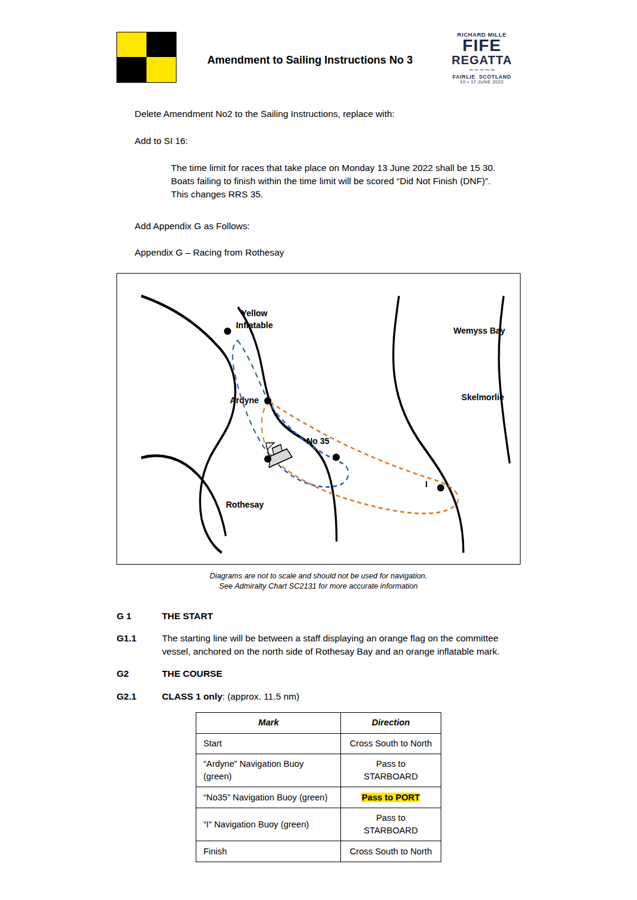Amendment to Sailing Instructions No 3
RICHARD MILLE
FIFE
REGATTA
∼∼∼∼∼
FAIRLIE SCOTLAND
10 • 17 JUNE 2022
Delete Amendment No2 to the Sailing Instructions, replace with:
Add to SI 16:
The time limit for races that take place on Monday 13 June 2022 shall be 15 30. Boats failing to finish within the time limit will be scored “Did Not Finish (DNF)”. This changes RRS 35.
Add Appendix G as Follows:
Appendix G – Racing from Rothesay
Yellow
Inflatable
Wemyss Bay
Skelmorlie
Ardyne
No 35
I
Rothesay
Diagrams are not to scale and should not be used for navigation.
See Admiralty Chart SC2131 for more accurate information
G 1
THE START
G1.1
The starting line will be between a staff displaying an orange flag on the committee vessel, anchored on the north side of Rothesay Bay and an orange inflatable mark.
G2
THE COURSE
G2.1
CLASS 1 only: (approx. 11.5 nm)
| Mark | Direction |
| --- | --- |
| Start | Cross South to North |
| “Ardyne” Navigation Buoy (green) | Pass to STARBOARD |
| “No35” Navigation Buoy (green) | Pass to PORT |
| “I” Navigation Buoy (green) | Pass to STARBOARD |
| Finish | Cross South to North |